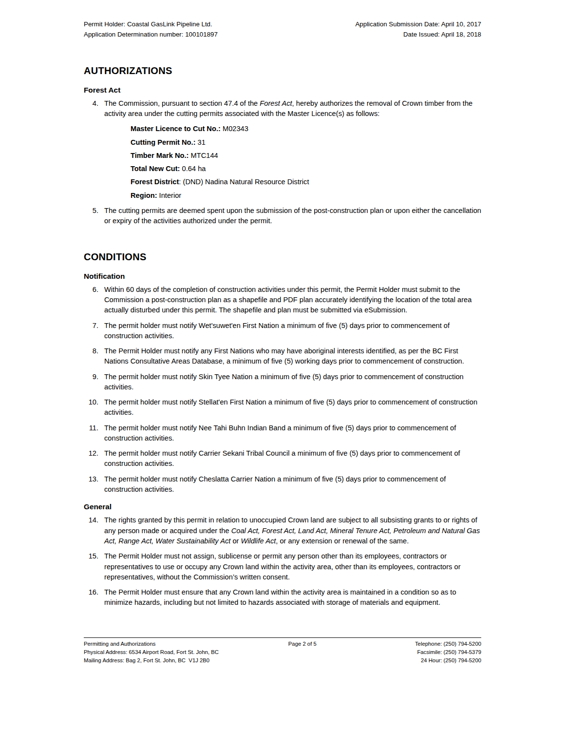Permit Holder: Coastal GasLink Pipeline Ltd.
Application Determination number: 100101897
Application Submission Date: April 10, 2017
Date Issued: April 18, 2018
AUTHORIZATIONS
Forest Act
4. The Commission, pursuant to section 47.4 of the Forest Act, hereby authorizes the removal of Crown timber from the activity area under the cutting permits associated with the Master Licence(s) as follows:
Master Licence to Cut No.: M02343
Cutting Permit No.: 31
Timber Mark No.: MTC144
Total New Cut: 0.64 ha
Forest District: (DND) Nadina Natural Resource District
Region: Interior
5. The cutting permits are deemed spent upon the submission of the post-construction plan or upon either the cancellation or expiry of the activities authorized under the permit.
CONDITIONS
Notification
6. Within 60 days of the completion of construction activities under this permit, the Permit Holder must submit to the Commission a post-construction plan as a shapefile and PDF plan accurately identifying the location of the total area actually disturbed under this permit. The shapefile and plan must be submitted via eSubmission.
7. The permit holder must notify Wet'suwet'en First Nation a minimum of five (5) days prior to commencement of construction activities.
8. The Permit Holder must notify any First Nations who may have aboriginal interests identified, as per the BC First Nations Consultative Areas Database, a minimum of five (5) working days prior to commencement of construction.
9. The permit holder must notify Skin Tyee Nation a minimum of five (5) days prior to commencement of construction activities.
10. The permit holder must notify Stellat'en First Nation a minimum of five (5) days prior to commencement of construction activities.
11. The permit holder must notify Nee Tahi Buhn Indian Band a minimum of five (5) days prior to commencement of construction activities.
12. The permit holder must notify Carrier Sekani Tribal Council a minimum of five (5) days prior to commencement of construction activities.
13. The permit holder must notify Cheslatta Carrier Nation a minimum of five (5) days prior to commencement of construction activities.
General
14. The rights granted by this permit in relation to unoccupied Crown land are subject to all subsisting grants to or rights of any person made or acquired under the Coal Act, Forest Act, Land Act, Mineral Tenure Act, Petroleum and Natural Gas Act, Range Act, Water Sustainability Act or Wildlife Act, or any extension or renewal of the same.
15. The Permit Holder must not assign, sublicense or permit any person other than its employees, contractors or representatives to use or occupy any Crown land within the activity area, other than its employees, contractors or representatives, without the Commission’s written consent.
16. The Permit Holder must ensure that any Crown land within the activity area is maintained in a condition so as to minimize hazards, including but not limited to hazards associated with storage of materials and equipment.
Permitting and Authorizations
Physical Address: 6534 Airport Road, Fort St. John, BC
Mailing Address: Bag 2, Fort St. John, BC V1J 2B0
Page 2 of 5
Telephone: (250) 794-5200
Facsimile: (250) 794-5379
24 Hour: (250) 794-5200